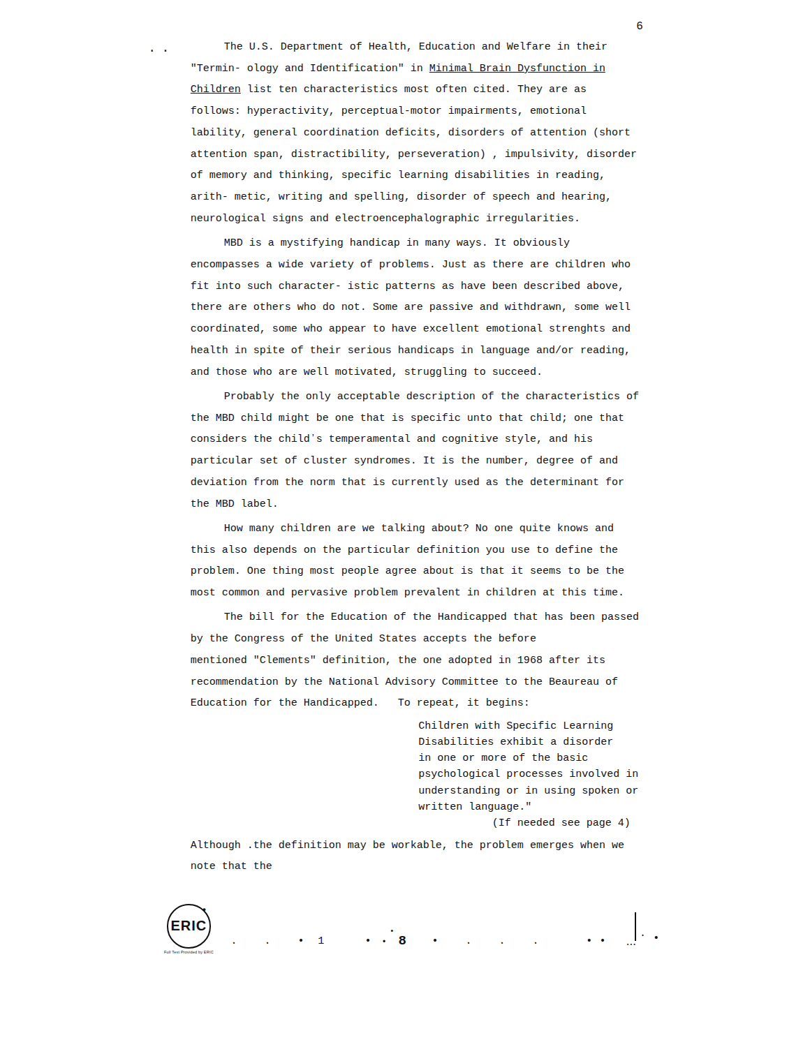6
.
.
The U.S. Department of Health, Education and Welfare in their "Termin- ology and Identification" in Minimal Brain Dysfunction in Children list ten characteristics most often cited. They are as follows: hyperactivity, perceptual‑motor impairments, emotional lability, general coordination deficits, disorders of attention (short attention span, distractibility, perseveration) , impulsivity, disorder of memory and thinking, specific learning disabilities in reading, arith- metic, writing and spelling, disorder of speech and hearing, neurological signs and electroencephalographic irregularities.
MBD is a mystifying handicap in many ways. It obviously encompasses a wide variety of problems. Just as there are children who fit into such character- istic patterns as have been described above, there are others who do not. Some are passive and withdrawn, some well coordinated, some who appear to have excellent emotional strenghts and health in spite of their serious handicaps in language and/or reading, and those who are well motivated, struggling to succeed.
Probably the only acceptable description of the characteristics of the MBD child might be one that is specific unto that child; one that considers the childʼs temperamental and cognitive style, and his particular set of cluster syndromes. It is the number, degree of and deviation from the norm that is currently used as the determinant for the MBD label.
How many children are we talking about? No one quite knows and this also depends on the particular definition you use to define the problem. One thing most people agree about is that it seems to be the most common and pervasive problem prevalent in children at this time.
The bill for the Education of the Handicapped that has been passed by the Congress of the United States accepts the before mentioned "Clements" definition, the one adopted in 1968 after its recommendation by the National Advisory Committee to the Beaureau of Education for the Handicapped. To repeat, it begins:
Children with Specific Learning Disabilities exhibit a disorder
in one or more of the basic psychological processes involved in
understanding or in using spoken or written language."
(If needed see page 4)
Although .the definition may be workable, the problem emerges when we note that the
ERIC● Full Text Provided by ERIC
. . • 1 • • • 8 • . . . • • . •
•••